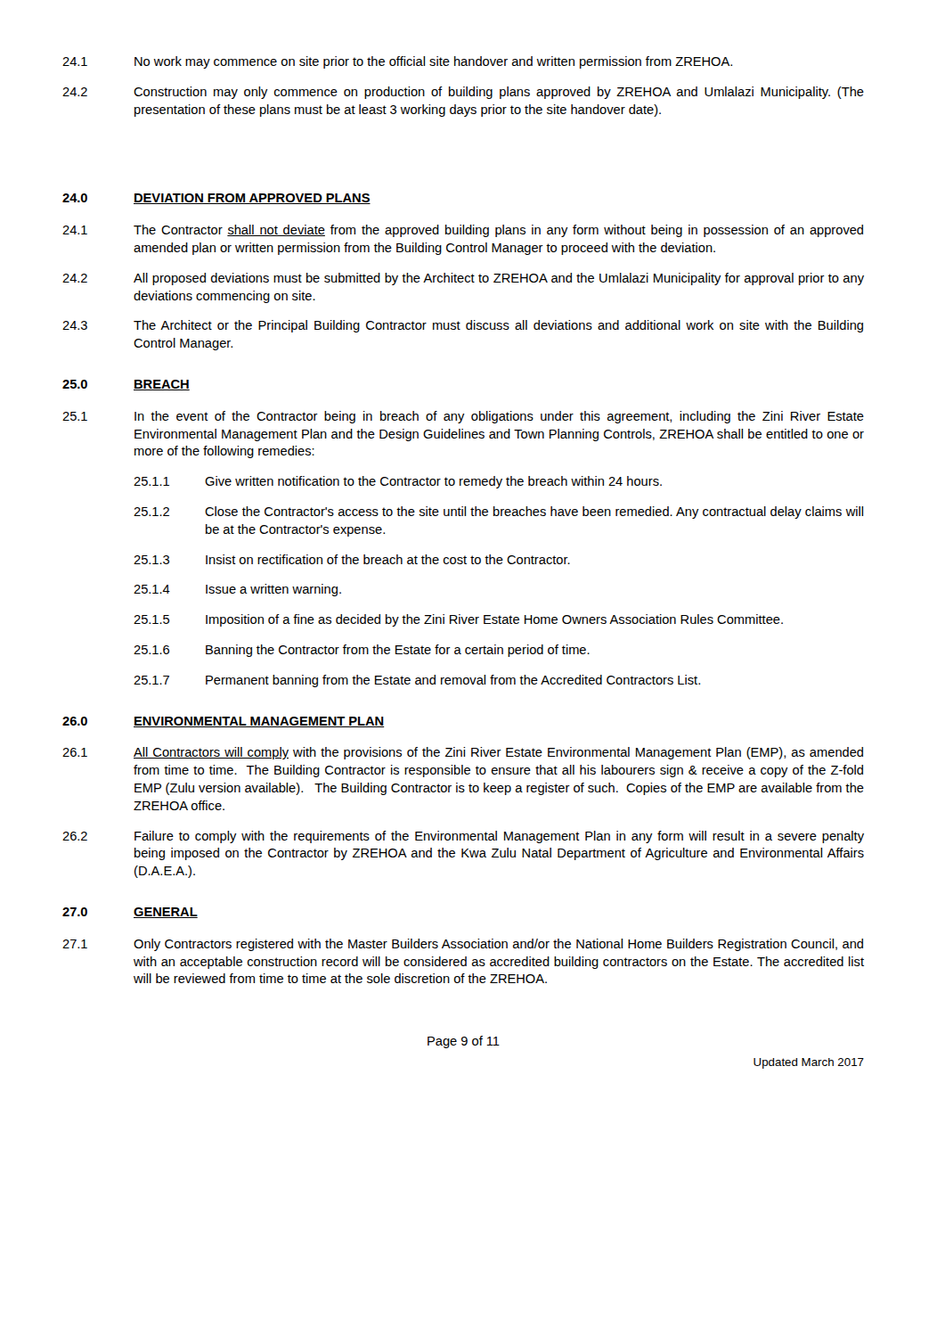24.1
No work may commence on site prior to the official site handover and written permission from ZREHOA.
24.2
Construction may only commence on production of building plans approved by ZREHOA and Umlalazi Municipality. (The presentation of these plans must be at least 3 working days prior to the site handover date).
24.0
DEVIATION FROM APPROVED PLANS
24.1
The Contractor shall not deviate from the approved building plans in any form without being in possession of an approved amended plan or written permission from the Building Control Manager to proceed with the deviation.
24.2
All proposed deviations must be submitted by the Architect to ZREHOA and the Umlalazi Municipality for approval prior to any deviations commencing on site.
24.3
The Architect or the Principal Building Contractor must discuss all deviations and additional work on site with the Building Control Manager.
25.0
BREACH
25.1
In the event of the Contractor being in breach of any obligations under this agreement, including the Zini River Estate Environmental Management Plan and the Design Guidelines and Town Planning Controls, ZREHOA shall be entitled to one or more of the following remedies:
25.1.1
Give written notification to the Contractor to remedy the breach within 24 hours.
25.1.2
Close the Contractor's access to the site until the breaches have been remedied. Any contractual delay claims will be at the Contractor's expense.
25.1.3
Insist on rectification of the breach at the cost to the Contractor.
25.1.4
Issue a written warning.
25.1.5
Imposition of a fine as decided by the Zini River Estate Home Owners Association Rules Committee.
25.1.6
Banning the Contractor from the Estate for a certain period of time.
25.1.7
Permanent banning from the Estate and removal from the Accredited Contractors List.
26.0
ENVIRONMENTAL MANAGEMENT PLAN
26.1
All Contractors will comply with the provisions of the Zini River Estate Environmental Management Plan (EMP), as amended from time to time. The Building Contractor is responsible to ensure that all his labourers sign & receive a copy of the Z-fold EMP (Zulu version available). The Building Contractor is to keep a register of such. Copies of the EMP are available from the ZREHOA office.
26.2
Failure to comply with the requirements of the Environmental Management Plan in any form will result in a severe penalty being imposed on the Contractor by ZREHOA and the Kwa Zulu Natal Department of Agriculture and Environmental Affairs (D.A.E.A.).
27.0
GENERAL
27.1
Only Contractors registered with the Master Builders Association and/or the National Home Builders Registration Council, and with an acceptable construction record will be considered as accredited building contractors on the Estate. The accredited list will be reviewed from time to time at the sole discretion of the ZREHOA.
Page 9 of 11
Updated March 2017